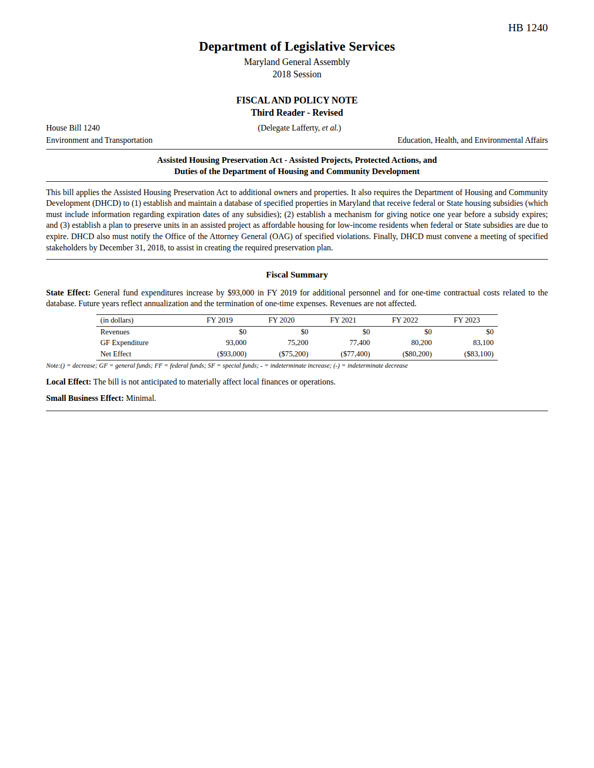HB 1240
Department of Legislative Services
Maryland General Assembly
2018 Session
FISCAL AND POLICY NOTE
Third Reader - Revised
| House Bill 1240 | (Delegate Lafferty, et al. ) | |
| Environment and Transportation | | Education, Health, and Environmental Affairs |
Assisted Housing Preservation Act - Assisted Projects, Protected Actions, and
Duties of the Department of Housing and Community Development
This bill applies the Assisted Housing Preservation Act to additional owners and properties. It also requires the Department of Housing and Community Development (DHCD) to (1) establish and maintain a database of specified properties in Maryland that receive federal or State housing subsidies (which must include information regarding expiration dates of any subsidies); (2) establish a mechanism for giving notice one year before a subsidy expires; and (3) establish a plan to preserve units in an assisted project as affordable housing for low-income residents when federal or State subsidies are due to expire. DHCD also must notify the Office of the Attorney General (OAG) of specified violations. Finally, DHCD must convene a meeting of specified stakeholders by December 31, 2018, to assist in creating the required preservation plan.
Fiscal Summary
State Effect: General fund expenditures increase by $93,000 in FY 2019 for additional personnel and for one-time contractual costs related to the database. Future years reflect annualization and the termination of one-time expenses. Revenues are not affected.
| (in dollars) | FY 2019 | FY 2020 | FY 2021 | FY 2022 | FY 2023 |
| --- | --- | --- | --- | --- | --- |
| Revenues | $0 | $0 | $0 | $0 | $0 |
| GF Expenditure | 93,000 | 75,200 | 77,400 | 80,200 | 83,100 |
| Net Effect | ($93,000) | ($75,200) | ($77,400) | ($80,200) | ($83,100) |
Note:() = decrease; GF = general funds; FF = federal funds; SF = special funds; - = indeterminate increase; (-) = indeterminate decrease
Local Effect: The bill is not anticipated to materially affect local finances or operations.
Small Business Effect: Minimal.